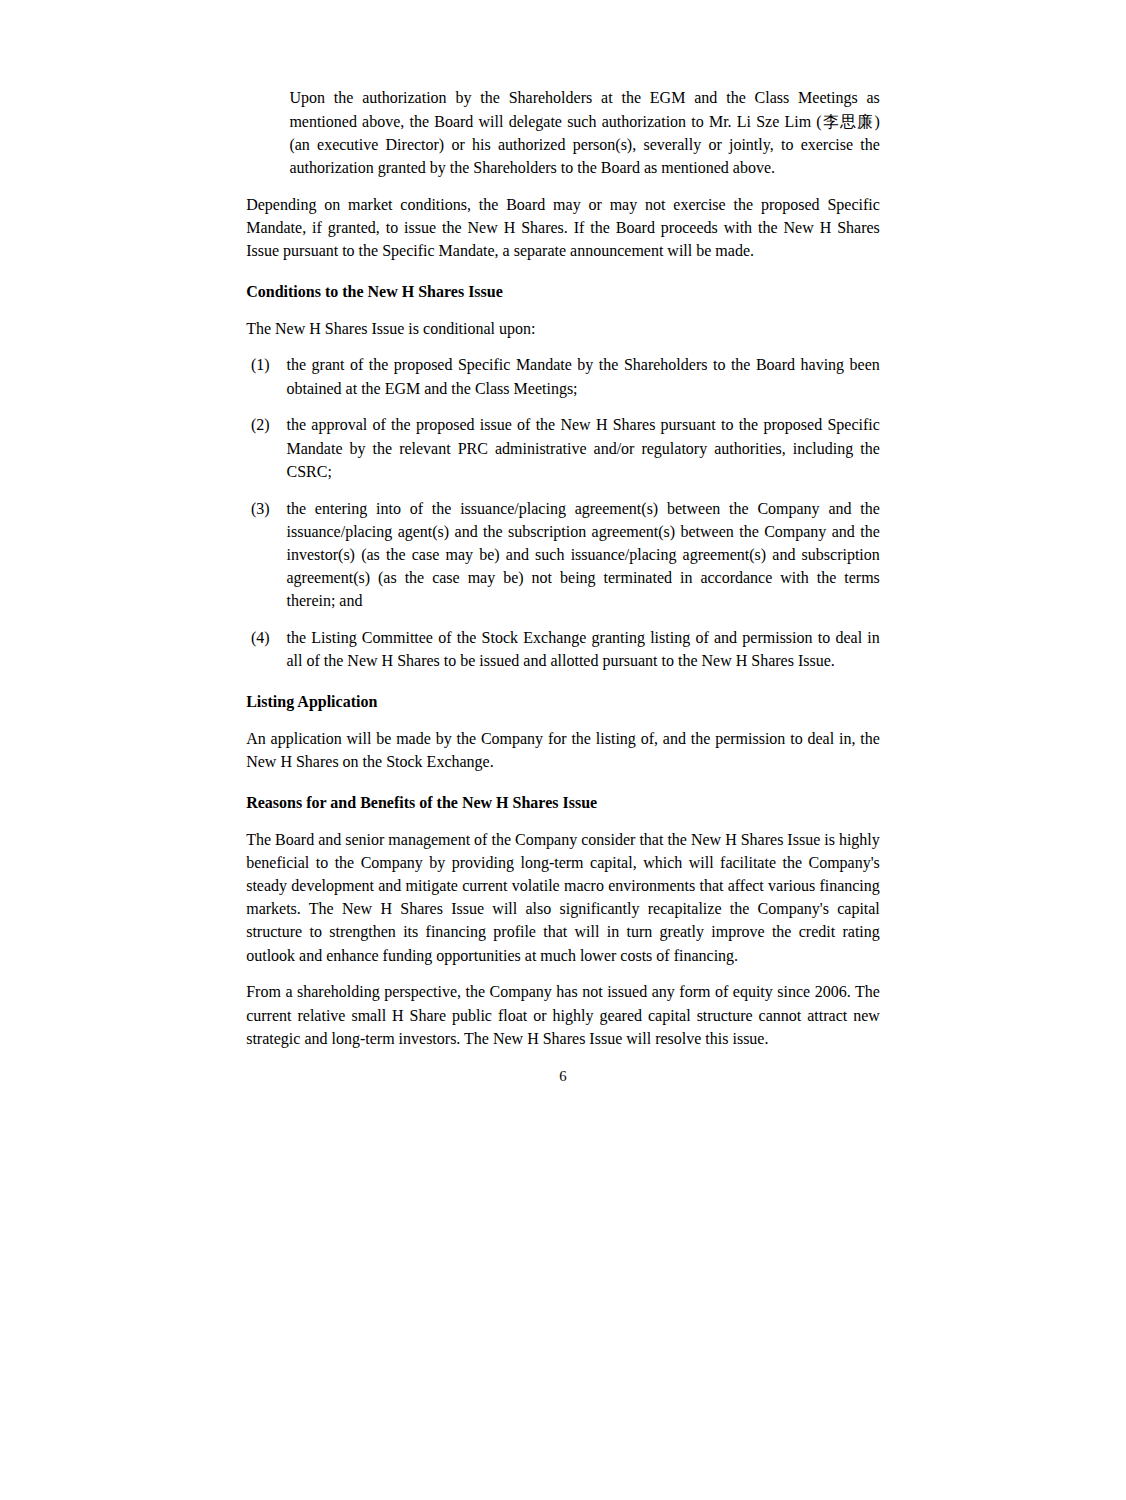Upon the authorization by the Shareholders at the EGM and the Class Meetings as mentioned above, the Board will delegate such authorization to Mr. Li Sze Lim (李思廉) (an executive Director) or his authorized person(s), severally or jointly, to exercise the authorization granted by the Shareholders to the Board as mentioned above.
Depending on market conditions, the Board may or may not exercise the proposed Specific Mandate, if granted, to issue the New H Shares. If the Board proceeds with the New H Shares Issue pursuant to the Specific Mandate, a separate announcement will be made.
Conditions to the New H Shares Issue
The New H Shares Issue is conditional upon:
(1)
the grant of the proposed Specific Mandate by the Shareholders to the Board having been obtained at the EGM and the Class Meetings;
(2)
the approval of the proposed issue of the New H Shares pursuant to the proposed Specific Mandate by the relevant PRC administrative and/or regulatory authorities, including the CSRC;
(3)
the entering into of the issuance/placing agreement(s) between the Company and the issuance/placing agent(s) and the subscription agreement(s) between the Company and the investor(s) (as the case may be) and such issuance/placing agreement(s) and subscription agreement(s) (as the case may be) not being terminated in accordance with the terms therein; and
(4)
the Listing Committee of the Stock Exchange granting listing of and permission to deal in all of the New H Shares to be issued and allotted pursuant to the New H Shares Issue.
Listing Application
An application will be made by the Company for the listing of, and the permission to deal in, the New H Shares on the Stock Exchange.
Reasons for and Benefits of the New H Shares Issue
The Board and senior management of the Company consider that the New H Shares Issue is highly beneficial to the Company by providing long-term capital, which will facilitate the Company's steady development and mitigate current volatile macro environments that affect various financing markets. The New H Shares Issue will also significantly recapitalize the Company's capital structure to strengthen its financing profile that will in turn greatly improve the credit rating outlook and enhance funding opportunities at much lower costs of financing.
From a shareholding perspective, the Company has not issued any form of equity since 2006. The current relative small H Share public float or highly geared capital structure cannot attract new strategic and long-term investors. The New H Shares Issue will resolve this issue.
6